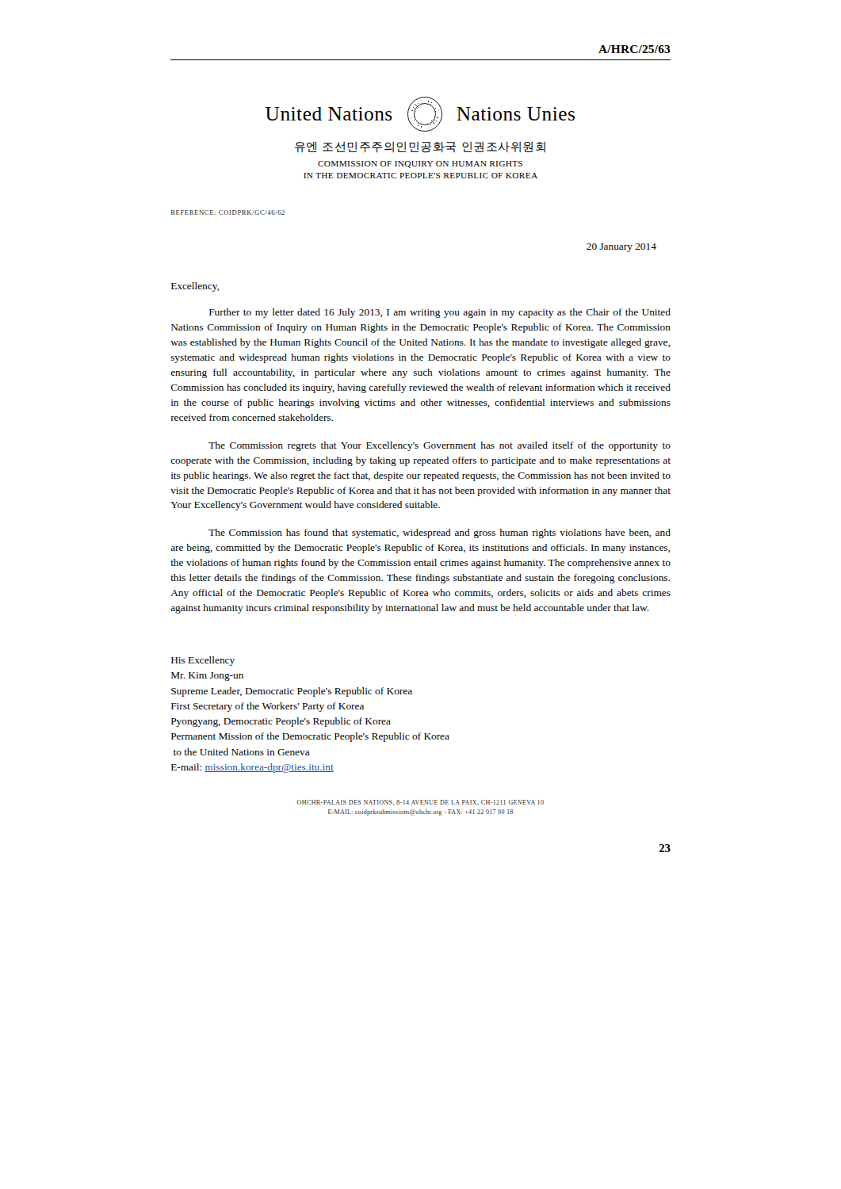A/HRC/25/63
United Nations Nations Unies
유엔 조선민주주의인민공화국 인권조사위원회
COMMISSION OF INQUIRY ON HUMAN RIGHTS
IN THE DEMOCRATIC PEOPLE'S REPUBLIC OF KOREA
REFERENCE: COIDPRK/GC/46/62
20 January 2014
Excellency,
Further to my letter dated 16 July 2013, I am writing you again in my capacity as the Chair of the United Nations Commission of Inquiry on Human Rights in the Democratic People's Republic of Korea. The Commission was established by the Human Rights Council of the United Nations. It has the mandate to investigate alleged grave, systematic and widespread human rights violations in the Democratic People's Republic of Korea with a view to ensuring full accountability, in particular where any such violations amount to crimes against humanity. The Commission has concluded its inquiry, having carefully reviewed the wealth of relevant information which it received in the course of public hearings involving victims and other witnesses, confidential interviews and submissions received from concerned stakeholders.
The Commission regrets that Your Excellency's Government has not availed itself of the opportunity to cooperate with the Commission, including by taking up repeated offers to participate and to make representations at its public hearings. We also regret the fact that, despite our repeated requests, the Commission has not been invited to visit the Democratic People's Republic of Korea and that it has not been provided with information in any manner that Your Excellency's Government would have considered suitable.
The Commission has found that systematic, widespread and gross human rights violations have been, and are being, committed by the Democratic People's Republic of Korea, its institutions and officials. In many instances, the violations of human rights found by the Commission entail crimes against humanity. The comprehensive annex to this letter details the findings of the Commission. These findings substantiate and sustain the foregoing conclusions. Any official of the Democratic People's Republic of Korea who commits, orders, solicits or aids and abets crimes against humanity incurs criminal responsibility by international law and must be held accountable under that law.
His Excellency
Mr. Kim Jong-un
Supreme Leader, Democratic People's Republic of Korea
First Secretary of the Workers' Party of Korea
Pyongyang, Democratic People's Republic of Korea
Permanent Mission of the Democratic People's Republic of Korea
to the United Nations in Geneva
E-mail: mission.korea-dpr@ties.itu.int
OHCHR-PALAIS DES NATIONS, 8-14 AVENUE DE LA PAIX, CH-1211 GENEVA 10
E-MAIL: coidprksubmissions@ohchr.org - FAX: +41 22 917 90 18
23